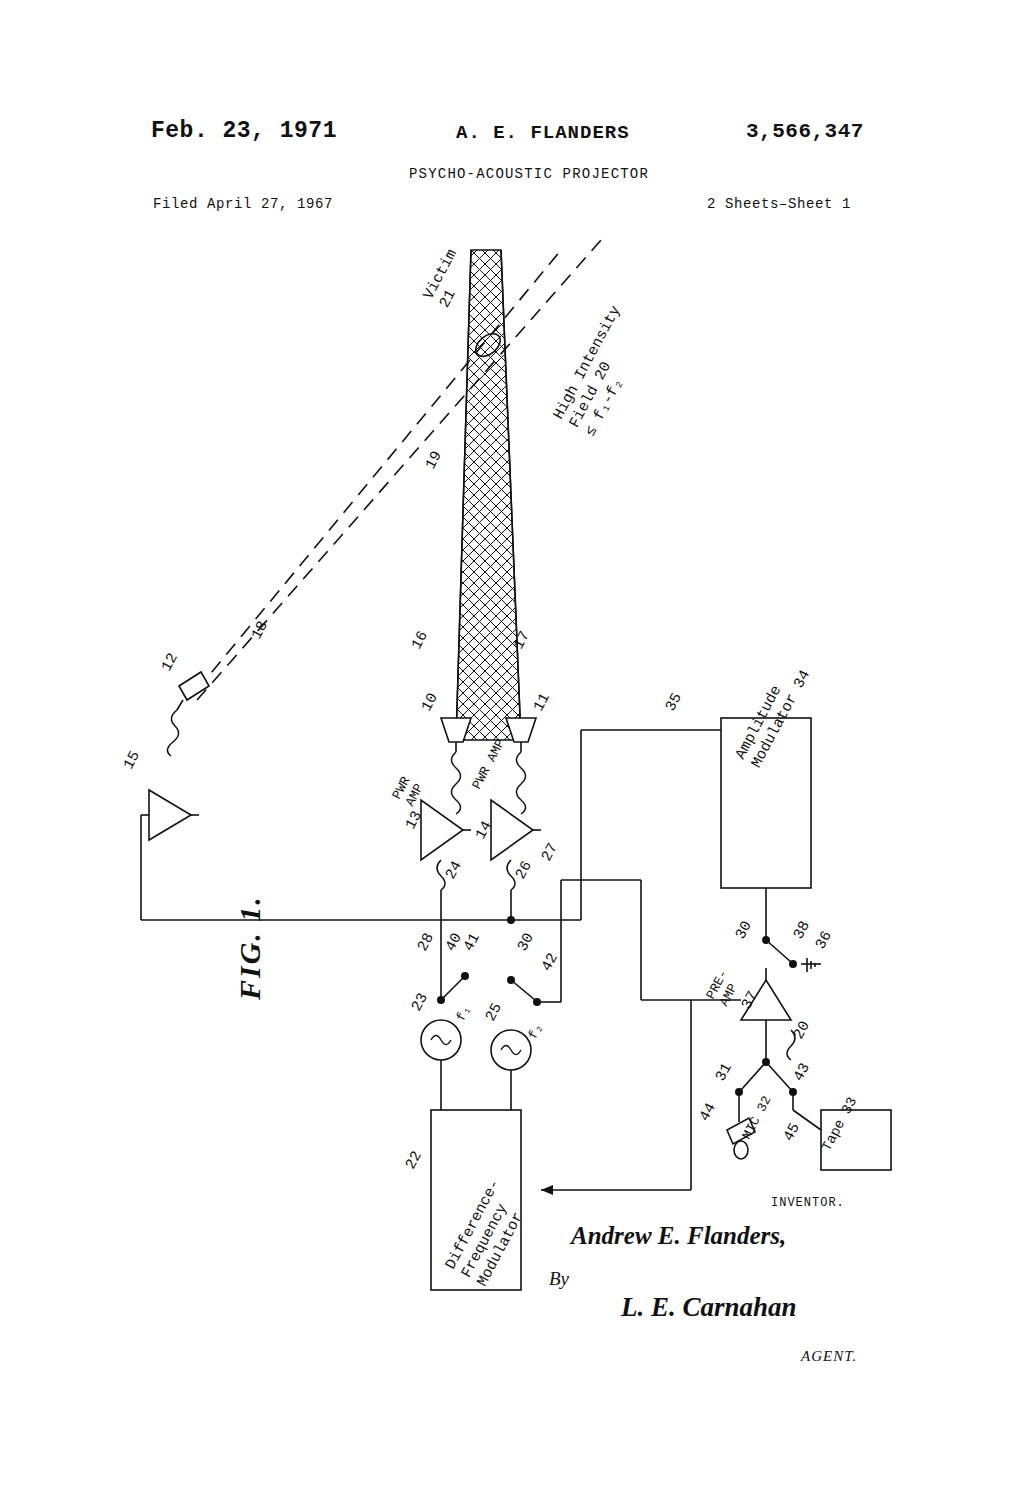Feb. 23, 1971
A. E. FLANDERS
3,566,347
PSYCHO-ACOUSTIC PROJECTOR
Filed April 27, 1967
2 Sheets–Sheet 1
FIG. 1.
Victim 21 High Intensity Field 20 ≤ f₁-f₂ 19 18 12 15 16 17 10 11 PWR AMP 13 PWR AMP 14 24 26 27 28 40 41 30 42 23 f₁ 25 f₂ 22 Difference- Frequency Modulator 35 Amplitude Modulator 34 30 38 36 PRE- AMP 37 20 31 44 43 45 MIC 32 Tape 33
INVENTOR.
Andrew E. Flanders,
By
L. E. Carnahan
AGENT.